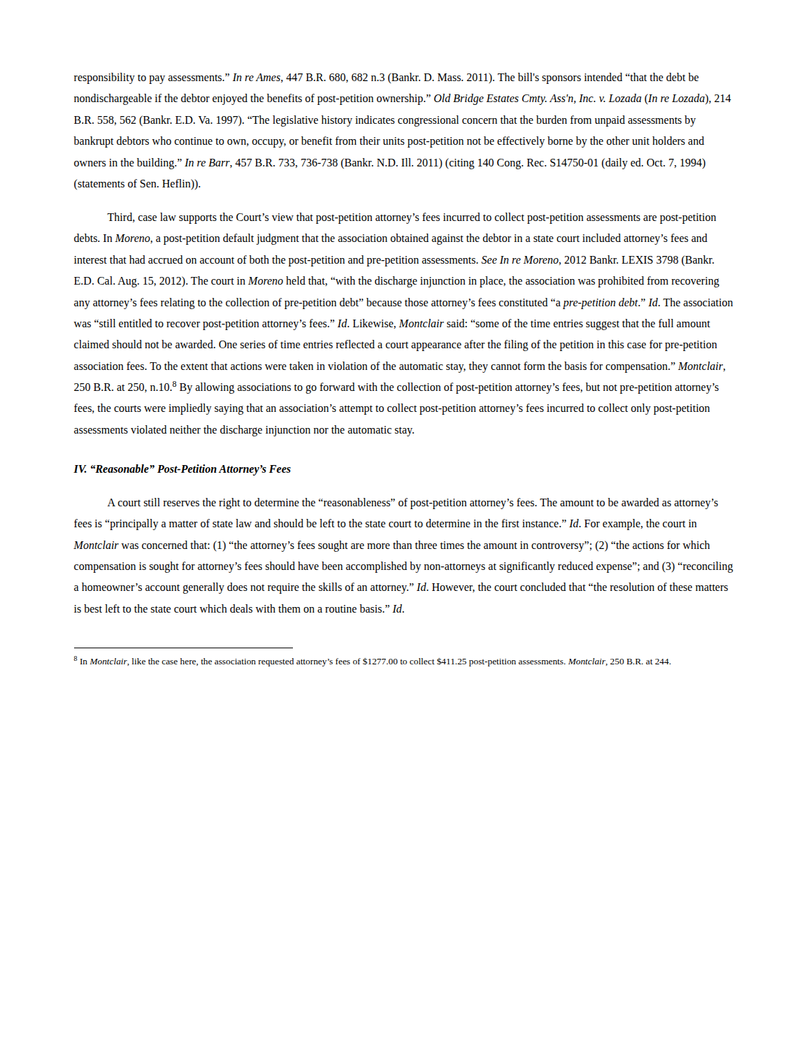responsibility to pay assessments.” In re Ames, 447 B.R. 680, 682 n.3 (Bankr. D. Mass. 2011). The bill's sponsors intended “that the debt be nondischargeable if the debtor enjoyed the benefits of post-petition ownership.” Old Bridge Estates Cmty. Ass'n, Inc. v. Lozada (In re Lozada), 214 B.R. 558, 562 (Bankr. E.D. Va. 1997). “The legislative history indicates congressional concern that the burden from unpaid assessments by bankrupt debtors who continue to own, occupy, or benefit from their units post-petition not be effectively borne by the other unit holders and owners in the building.” In re Barr, 457 B.R. 733, 736-738 (Bankr. N.D. Ill. 2011) (citing 140 Cong. Rec. S14750-01 (daily ed. Oct. 7, 1994) (statements of Sen. Heflin)).
Third, case law supports the Court’s view that post-petition attorney’s fees incurred to collect post-petition assessments are post-petition debts. In Moreno, a post-petition default judgment that the association obtained against the debtor in a state court included attorney’s fees and interest that had accrued on account of both the post-petition and pre-petition assessments. See In re Moreno, 2012 Bankr. LEXIS 3798 (Bankr. E.D. Cal. Aug. 15, 2012). The court in Moreno held that, “with the discharge injunction in place, the association was prohibited from recovering any attorney’s fees relating to the collection of pre-petition debt” because those attorney’s fees constituted “a pre-petition debt.” Id. The association was “still entitled to recover post-petition attorney’s fees.” Id. Likewise, Montclair said: “some of the time entries suggest that the full amount claimed should not be awarded. One series of time entries reflected a court appearance after the filing of the petition in this case for pre-petition association fees. To the extent that actions were taken in violation of the automatic stay, they cannot form the basis for compensation.” Montclair, 250 B.R. at 250, n.10.8 By allowing associations to go forward with the collection of post-petition attorney’s fees, but not pre-petition attorney’s fees, the courts were impliedly saying that an association’s attempt to collect post-petition attorney’s fees incurred to collect only post-petition assessments violated neither the discharge injunction nor the automatic stay.
IV. “Reasonable” Post-Petition Attorney’s Fees
A court still reserves the right to determine the “reasonableness” of post-petition attorney’s fees. The amount to be awarded as attorney’s fees is “principally a matter of state law and should be left to the state court to determine in the first instance.” Id. For example, the court in Montclair was concerned that: (1) “the attorney’s fees sought are more than three times the amount in controversy”; (2) “the actions for which compensation is sought for attorney’s fees should have been accomplished by non-attorneys at significantly reduced expense”; and (3) “reconciling a homeowner’s account generally does not require the skills of an attorney.” Id. However, the court concluded that “the resolution of these matters is best left to the state court which deals with them on a routine basis.” Id.
8 In Montclair, like the case here, the association requested attorney’s fees of $1277.00 to collect $411.25 post-petition assessments. Montclair, 250 B.R. at 244.